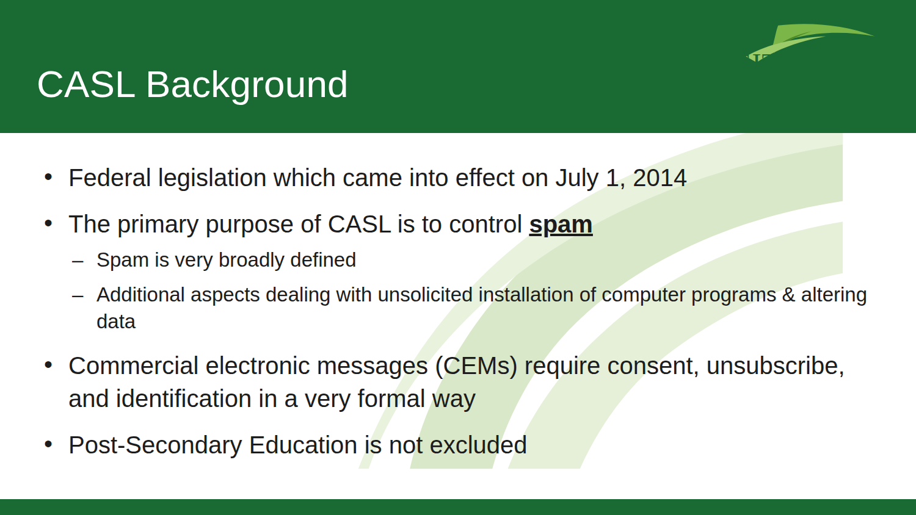CASL Background
UNIVERSITY OF THE FRASER VALLEY
Federal legislation which came into effect on July 1, 2014
The primary purpose of CASL is to control spam
Spam is very broadly defined
Additional aspects dealing with unsolicited installation of computer programs & altering data
Commercial electronic messages (CEMs) require consent, unsubscribe, and identification in a very formal way
Post-Secondary Education is not excluded